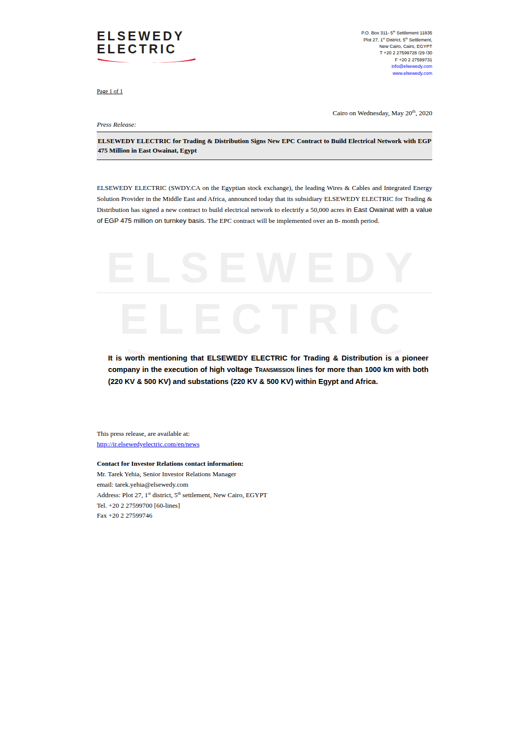ELSEWEDY
ELECTRIC
P.O. Box 311- 5th Settlement 11835
Plot 27, 1st District, 5th Settlement,
New Cairo, Cairo, EGYPT
T +20 2 27599728 /29 /30
F +20 2 27599731
info@elsewedy.com
www.elsewedy.com
Page 1 of 1
Cairo on Wednesday, May 20th, 2020
Press Release:
ELSEWEDY ELECTRIC for Trading & Distribution Signs New EPC Contract to Build Electrical Network with EGP 475 Million in East Owainat, Egypt
ELSEWEDY ELECTRIC (SWDY.CA on the Egyptian stock exchange), the leading Wires & Cables and Integrated Energy Solution Provider in the Middle East and Africa, announced today that its subsidiary ELSEWEDY ELECTRIC for Trading & Distribution has signed a new contract to build electrical network to electrify a 50,000 acres in East Owainat with a value of EGP 475 million on turnkey basis. The EPC contract will be implemented over an 8- month period.
ELSEWEDY
ELECTRIC
It is worth mentioning that ELSEWEDY ELECTRIC for Trading & Distribution is a pioneer company in the execution of high voltage Transmission lines for more than 1000 km with both (220 KV & 500 KV) and substations (220 KV & 500 KV) within Egypt and Africa.
This press release, are available at:
http://ir.elsewedyelectric.com/en/news
Contact for Investor Relations contact information:
Mr. Tarek Yehia, Senior Investor Relations Manager
email: tarek.yehia@elsewedy.com
Address: Plot 27, 1st district, 5th settlement, New Cairo, EGYPT
Tel. +20 2 27599700 [60-lines]
Fax +20 2 27599746